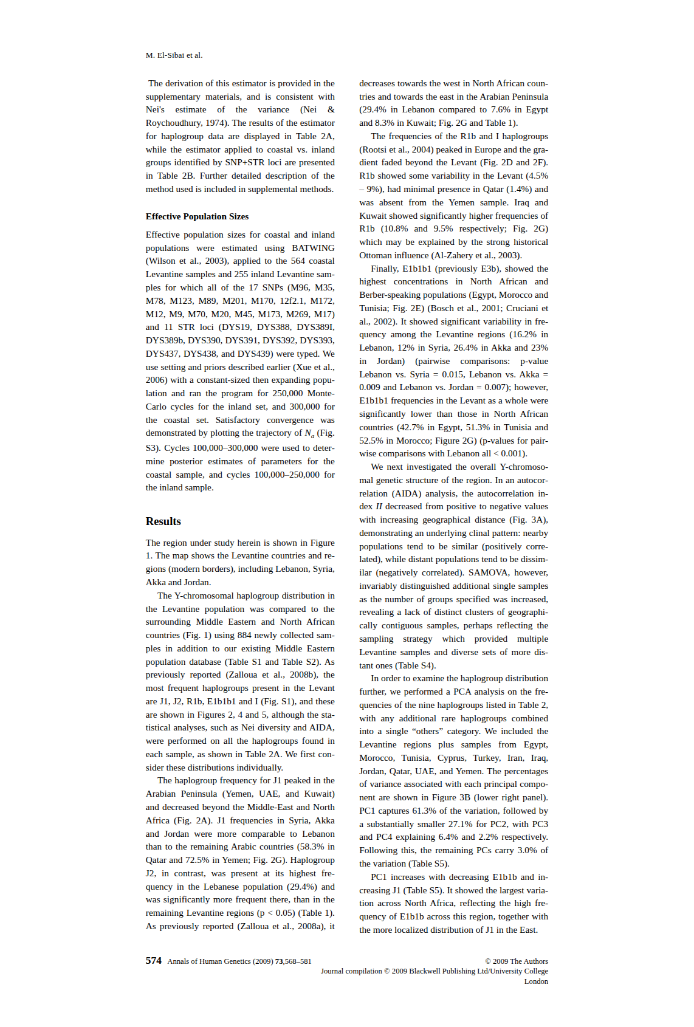M. El-Sibai et al.
The derivation of this estimator is provided in the supplementary materials, and is consistent with Nei's estimate of the variance (Nei & Roychoudhury, 1974). The results of the estimator for haplogroup data are displayed in Table 2A, while the estimator applied to coastal vs. inland groups identified by SNP+STR loci are presented in Table 2B. Further detailed description of the method used is included in supplemental methods.
Effective Population Sizes
Effective population sizes for coastal and inland populations were estimated using BATWING (Wilson et al., 2003), applied to the 564 coastal Levantine samples and 255 inland Levantine samples for which all of the 17 SNPs (M96, M35, M78, M123, M89, M201, M170, 12f2.1, M172, M12, M9, M70, M20, M45, M173, M269, M17) and 11 STR loci (DYS19, DYS388, DYS389I, DYS389b, DYS390, DYS391, DYS392, DYS393, DYS437, DYS438, and DYS439) were typed. We use setting and priors described earlier (Xue et al., 2006) with a constant-sized then expanding population and ran the program for 250,000 Monte-Carlo cycles for the inland set, and 300,000 for the coastal set. Satisfactory convergence was demonstrated by plotting the trajectory of Na (Fig. S3). Cycles 100,000–300,000 were used to determine posterior estimates of parameters for the coastal sample, and cycles 100,000–250,000 for the inland sample.
Results
The region under study herein is shown in Figure 1. The map shows the Levantine countries and regions (modern borders), including Lebanon, Syria, Akka and Jordan.
The Y-chromosomal haplogroup distribution in the Levantine population was compared to the surrounding Middle Eastern and North African countries (Fig. 1) using 884 newly collected samples in addition to our existing Middle Eastern population database (Table S1 and Table S2). As previously reported (Zalloua et al., 2008b), the most frequent haplogroups present in the Levant are J1, J2, R1b, E1b1b1 and I (Fig. S1), and these are shown in Figures 2, 4 and 5, although the statistical analyses, such as Nei diversity and AIDA, were performed on all the haplogroups found in each sample, as shown in Table 2A. We first consider these distributions individually.
The haplogroup frequency for J1 peaked in the Arabian Peninsula (Yemen, UAE, and Kuwait) and decreased beyond the Middle-East and North Africa (Fig. 2A). J1 frequencies in Syria, Akka and Jordan were more comparable to Lebanon than to the remaining Arabic countries (58.3% in Qatar and 72.5% in Yemen; Fig. 2G). Haplogroup J2, in contrast, was present at its highest frequency in the Lebanese population (29.4%) and was significantly more frequent there, than in the remaining Levantine regions (p < 0.05) (Table 1). As previously reported (Zalloua et al., 2008a), it decreases towards the west in North African countries and towards the east in the Arabian Peninsula (29.4% in Lebanon compared to 7.6% in Egypt and 8.3% in Kuwait; Fig. 2G and Table 1).
The frequencies of the R1b and I haplogroups (Rootsi et al., 2004) peaked in Europe and the gradient faded beyond the Levant (Fig. 2D and 2F). R1b showed some variability in the Levant (4.5% – 9%), had minimal presence in Qatar (1.4%) and was absent from the Yemen sample. Iraq and Kuwait showed significantly higher frequencies of R1b (10.8% and 9.5% respectively; Fig. 2G) which may be explained by the strong historical Ottoman influence (Al-Zahery et al., 2003).
Finally, E1b1b1 (previously E3b), showed the highest concentrations in North African and Berber-speaking populations (Egypt, Morocco and Tunisia; Fig. 2E) (Bosch et al., 2001; Cruciani et al., 2002). It showed significant variability in frequency among the Levantine regions (16.2% in Lebanon, 12% in Syria, 26.4% in Akka and 23% in Jordan) (pairwise comparisons: p-value Lebanon vs. Syria = 0.015, Lebanon vs. Akka = 0.009 and Lebanon vs. Jordan = 0.007); however, E1b1b1 frequencies in the Levant as a whole were significantly lower than those in North African countries (42.7% in Egypt, 51.3% in Tunisia and 52.5% in Morocco; Figure 2G) (p-values for pairwise comparisons with Lebanon all < 0.001).
We next investigated the overall Y-chromosomal genetic structure of the region. In an autocorrelation (AIDA) analysis, the autocorrelation index II decreased from positive to negative values with increasing geographical distance (Fig. 3A), demonstrating an underlying clinal pattern: nearby populations tend to be similar (positively correlated), while distant populations tend to be dissimilar (negatively correlated). SAMOVA, however, invariably distinguished additional single samples as the number of groups specified was increased, revealing a lack of distinct clusters of geographically contiguous samples, perhaps reflecting the sampling strategy which provided multiple Levantine samples and diverse sets of more distant ones (Table S4).
In order to examine the haplogroup distribution further, we performed a PCA analysis on the frequencies of the nine haplogroups listed in Table 2, with any additional rare haplogroups combined into a single “others” category. We included the Levantine regions plus samples from Egypt, Morocco, Tunisia, Cyprus, Turkey, Iran, Iraq, Jordan, Qatar, UAE, and Yemen. The percentages of variance associated with each principal component are shown in Figure 3B (lower right panel). PC1 captures 61.3% of the variation, followed by a substantially smaller 27.1% for PC2, with PC3 and PC4 explaining 6.4% and 2.2% respectively. Following this, the remaining PCs carry 3.0% of the variation (Table S5).
PC1 increases with decreasing E1b1b and increasing J1 (Table S5). It showed the largest variation across North Africa, reflecting the high frequency of E1b1b across this region, together with the more localized distribution of J1 in the East.
574 Annals of Human Genetics (2009) 73,568–581
© 2009 The Authors
Journal compilation © 2009 Blackwell Publishing Ltd/University College London